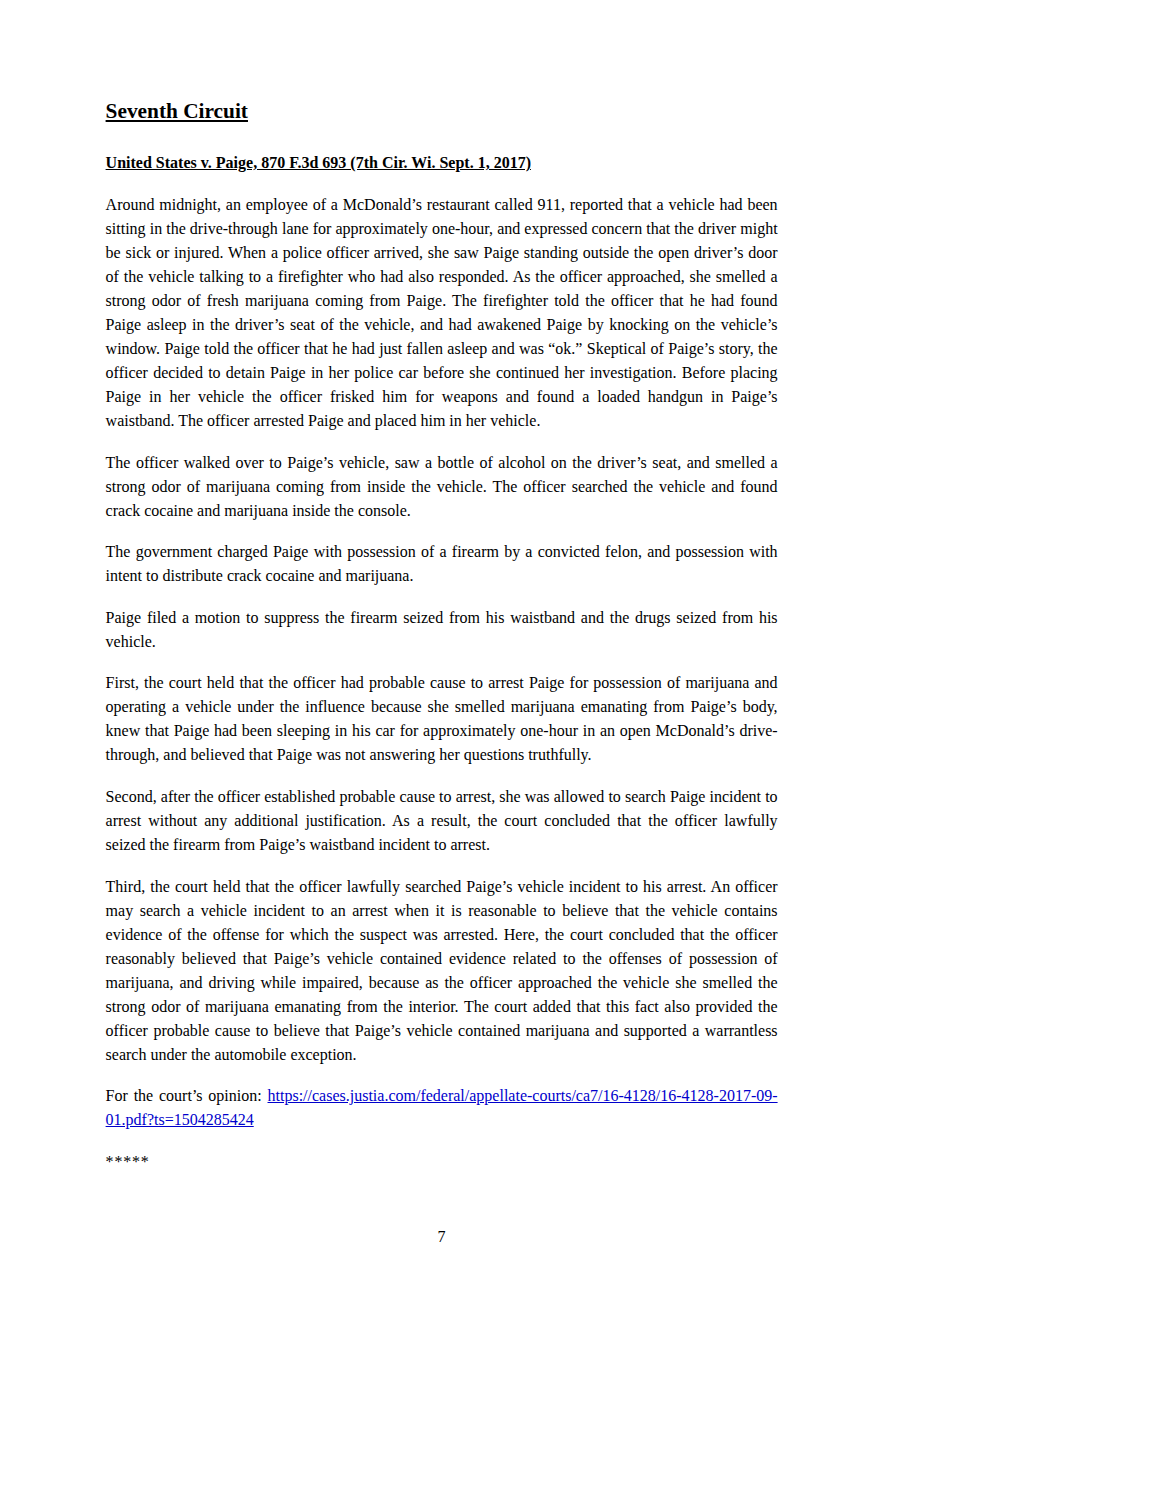Seventh Circuit
United States v. Paige, 870 F.3d 693 (7th Cir. Wi. Sept. 1, 2017)
Around midnight, an employee of a McDonald’s restaurant called 911, reported that a vehicle had been sitting in the drive-through lane for approximately one-hour, and expressed concern that the driver might be sick or injured. When a police officer arrived, she saw Paige standing outside the open driver’s door of the vehicle talking to a firefighter who had also responded. As the officer approached, she smelled a strong odor of fresh marijuana coming from Paige. The firefighter told the officer that he had found Paige asleep in the driver’s seat of the vehicle, and had awakened Paige by knocking on the vehicle’s window. Paige told the officer that he had just fallen asleep and was “ok.” Skeptical of Paige’s story, the officer decided to detain Paige in her police car before she continued her investigation. Before placing Paige in her vehicle the officer frisked him for weapons and found a loaded handgun in Paige’s waistband. The officer arrested Paige and placed him in her vehicle.
The officer walked over to Paige’s vehicle, saw a bottle of alcohol on the driver’s seat, and smelled a strong odor of marijuana coming from inside the vehicle. The officer searched the vehicle and found crack cocaine and marijuana inside the console.
The government charged Paige with possession of a firearm by a convicted felon, and possession with intent to distribute crack cocaine and marijuana.
Paige filed a motion to suppress the firearm seized from his waistband and the drugs seized from his vehicle.
First, the court held that the officer had probable cause to arrest Paige for possession of marijuana and operating a vehicle under the influence because she smelled marijuana emanating from Paige’s body, knew that Paige had been sleeping in his car for approximately one-hour in an open McDonald’s drive-through, and believed that Paige was not answering her questions truthfully.
Second, after the officer established probable cause to arrest, she was allowed to search Paige incident to arrest without any additional justification. As a result, the court concluded that the officer lawfully seized the firearm from Paige’s waistband incident to arrest.
Third, the court held that the officer lawfully searched Paige’s vehicle incident to his arrest. An officer may search a vehicle incident to an arrest when it is reasonable to believe that the vehicle contains evidence of the offense for which the suspect was arrested. Here, the court concluded that the officer reasonably believed that Paige’s vehicle contained evidence related to the offenses of possession of marijuana, and driving while impaired, because as the officer approached the vehicle she smelled the strong odor of marijuana emanating from the interior. The court added that this fact also provided the officer probable cause to believe that Paige’s vehicle contained marijuana and supported a warrantless search under the automobile exception.
For the court’s opinion: https://cases.justia.com/federal/appellate-courts/ca7/16-4128/16-4128-2017-09-01.pdf?ts=1504285424
*****
7